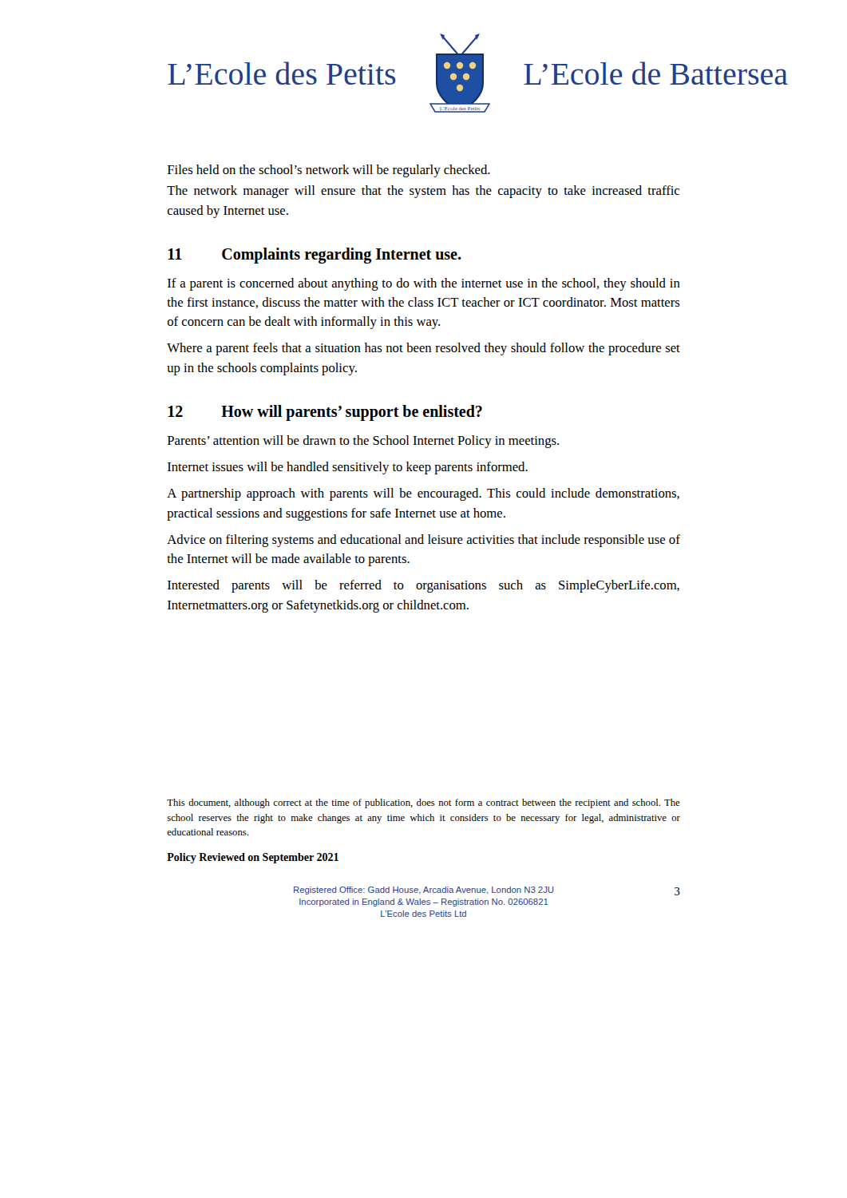L’Ecole des Petits
L’Ecole des Petits
L’Ecole de Battersea
Files held on the school’s network will be regularly checked.
The network manager will ensure that the system has the capacity to take increased traffic caused by Internet use.
11 Complaints regarding Internet use.
If a parent is concerned about anything to do with the internet use in the school, they should in the first instance, discuss the matter with the class ICT teacher or ICT coordinator. Most matters of concern can be dealt with informally in this way.
Where a parent feels that a situation has not been resolved they should follow the procedure set up in the schools complaints policy.
12 How will parents’ support be enlisted?
Parents’ attention will be drawn to the School Internet Policy in meetings.
Internet issues will be handled sensitively to keep parents informed.
A partnership approach with parents will be encouraged. This could include demonstrations, practical sessions and suggestions for safe Internet use at home.
Advice on filtering systems and educational and leisure activities that include responsible use of the Internet will be made available to parents.
Interested parents will be referred to organisations such as SimpleCyberLife.com, Internetmatters.org or Safetynetkids.org or childnet.com.
This document, although correct at the time of publication, does not form a contract between the recipient and school. The school reserves the right to make changes at any time which it considers to be necessary for legal, administrative or educational reasons.
Policy Reviewed on September 2021
3 Registered Office: Gadd House, Arcadia Avenue, London N3 2JU
Incorporated in England & Wales – Registration No. 02606821
L’Ecole des Petits Ltd